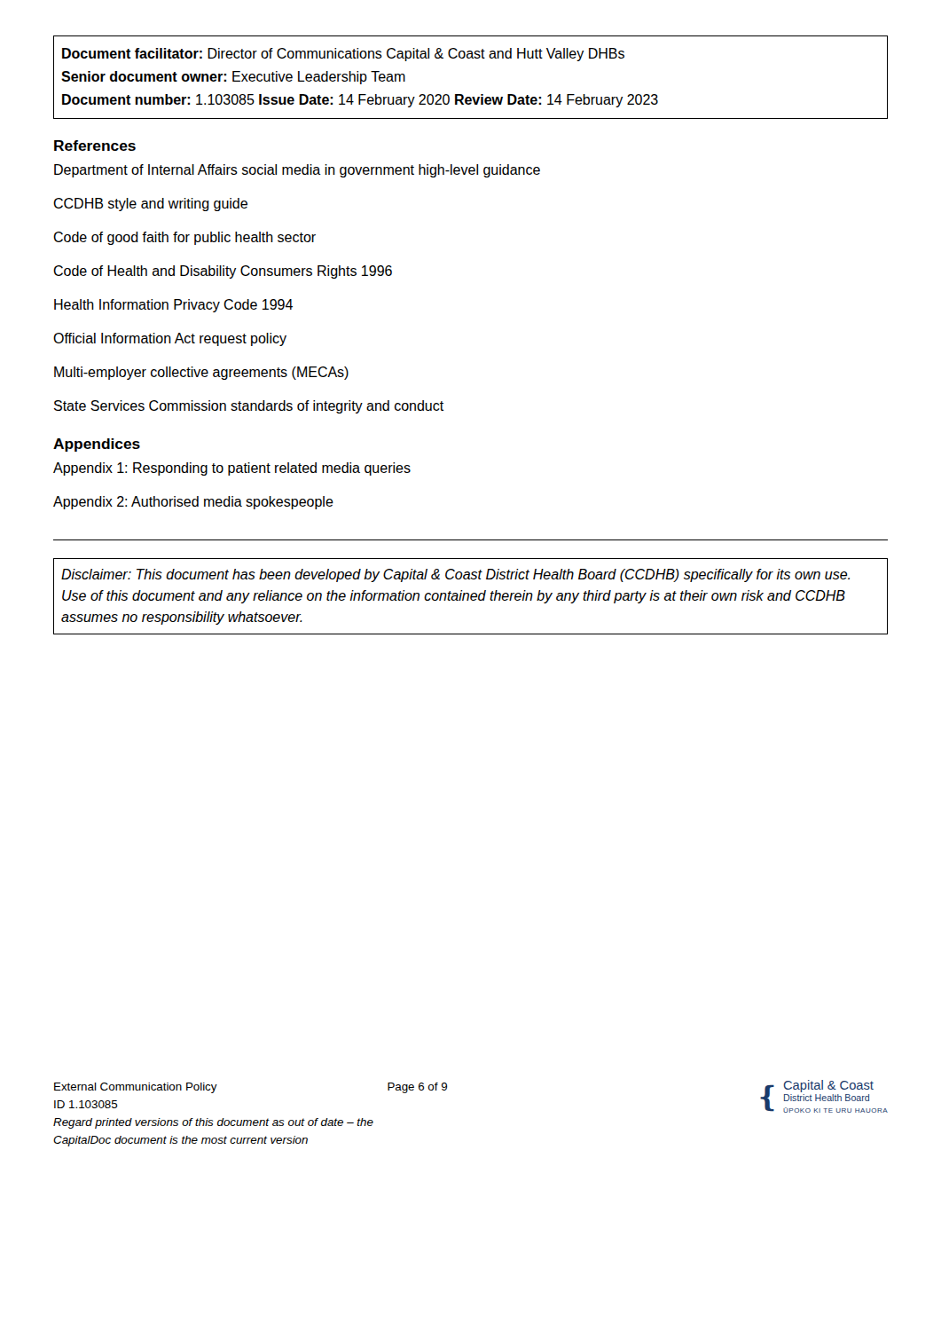Document facilitator: Director of Communications Capital & Coast and Hutt Valley DHBs
Senior document owner: Executive Leadership Team
Document number: 1.103085 Issue Date: 14 February 2020 Review Date: 14 February 2023
References
Department of Internal Affairs social media in government high-level guidance
CCDHB style and writing guide
Code of good faith for public health sector
Code of Health and Disability Consumers Rights 1996
Health Information Privacy Code 1994
Official Information Act request policy
Multi-employer collective agreements (MECAs)
State Services Commission standards of integrity and conduct
Appendices
Appendix 1: Responding to patient related media queries
Appendix 2: Authorised media spokespeople
Disclaimer: This document has been developed by Capital & Coast District Health Board (CCDHB) specifically for its own use. Use of this document and any reliance on the information contained therein by any third party is at their own risk and CCDHB assumes no responsibility whatsoever.
| External Communication Policy ID 1.103085 Regard printed versions of this document as out of date – the CapitalDoc document is the most current version | Page 6 of 9 | ❴ Capital & Coast District Health Board ŪPOKO KI TE URU HAUORA |